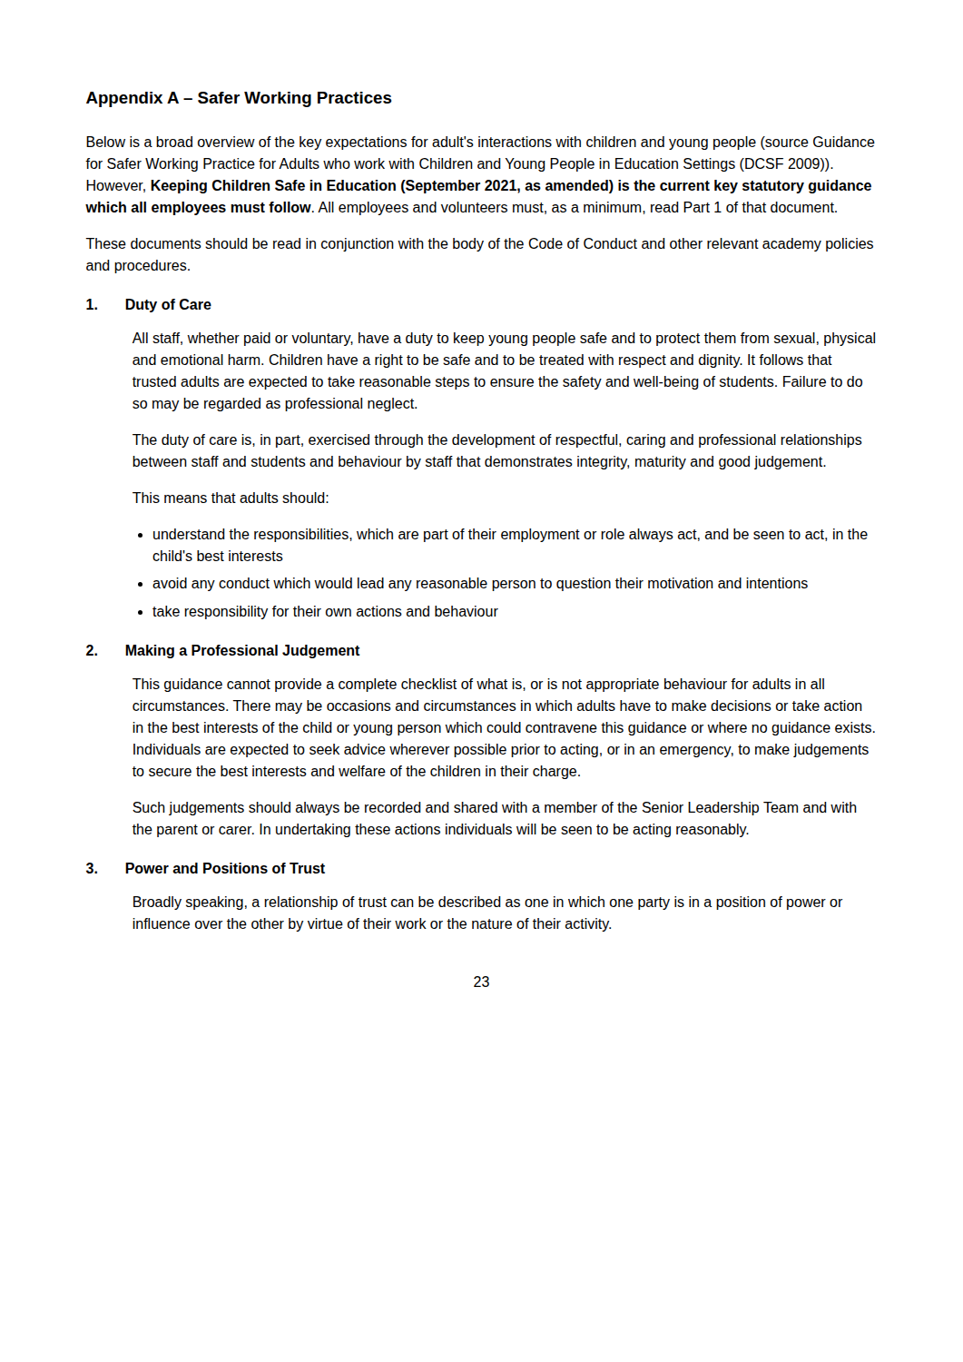Appendix A – Safer Working Practices
Below is a broad overview of the key expectations for adult's interactions with children and young people (source Guidance for Safer Working Practice for Adults who work with Children and Young People in Education Settings (DCSF 2009)). However, Keeping Children Safe in Education (September 2021, as amended) is the current key statutory guidance which all employees must follow. All employees and volunteers must, as a minimum, read Part 1 of that document.
These documents should be read in conjunction with the body of the Code of Conduct and other relevant academy policies and procedures.
1. Duty of Care
All staff, whether paid or voluntary, have a duty to keep young people safe and to protect them from sexual, physical and emotional harm. Children have a right to be safe and to be treated with respect and dignity. It follows that trusted adults are expected to take reasonable steps to ensure the safety and well-being of students. Failure to do so may be regarded as professional neglect.
The duty of care is, in part, exercised through the development of respectful, caring and professional relationships between staff and students and behaviour by staff that demonstrates integrity, maturity and good judgement.
This means that adults should:
understand the responsibilities, which are part of their employment or role always act, and be seen to act, in the child's best interests
avoid any conduct which would lead any reasonable person to question their motivation and intentions
take responsibility for their own actions and behaviour
2. Making a Professional Judgement
This guidance cannot provide a complete checklist of what is, or is not appropriate behaviour for adults in all circumstances. There may be occasions and circumstances in which adults have to make decisions or take action in the best interests of the child or young person which could contravene this guidance or where no guidance exists. Individuals are expected to seek advice wherever possible prior to acting, or in an emergency, to make judgements to secure the best interests and welfare of the children in their charge.
Such judgements should always be recorded and shared with a member of the Senior Leadership Team and with the parent or carer. In undertaking these actions individuals will be seen to be acting reasonably.
3. Power and Positions of Trust
Broadly speaking, a relationship of trust can be described as one in which one party is in a position of power or influence over the other by virtue of their work or the nature of their activity.
23